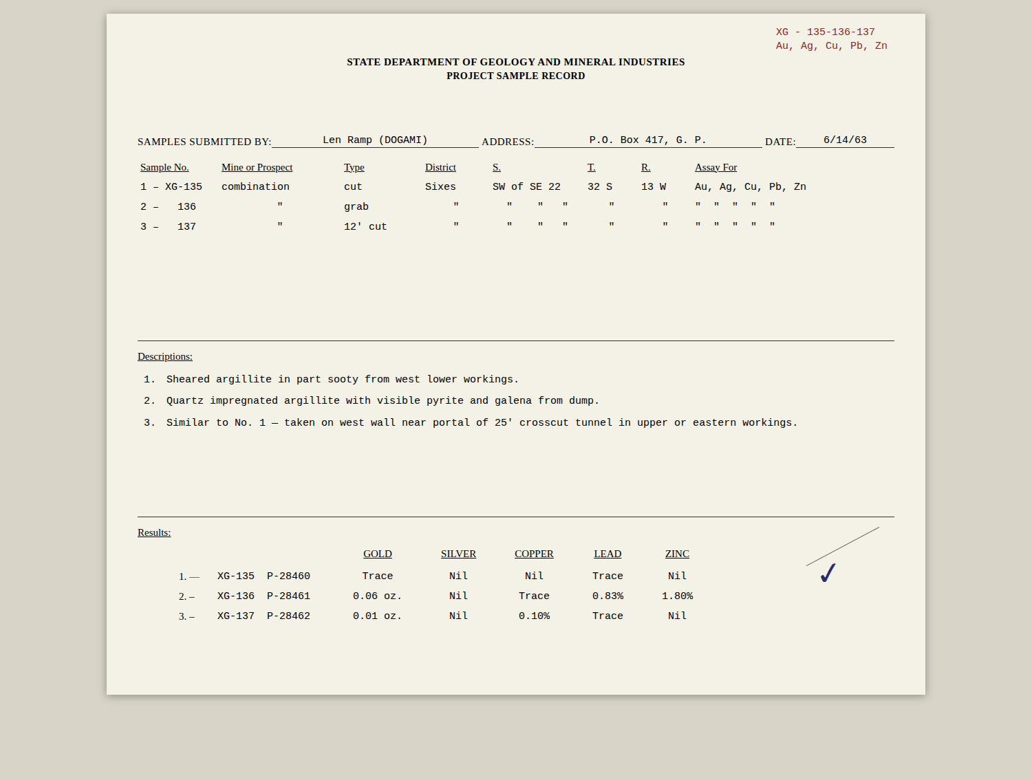XG - 135-136-137
Au, Ag, Cu, Pb, Zn
STATE DEPARTMENT OF GEOLOGY AND MINERAL INDUSTRIES PROJECT SAMPLE RECORD
SAMPLES SUBMITTED BY: Len Ramp (DOGAMI) ADDRESS: P.O. Box 417, G. P. DATE: 6/14/63
| Sample No. | Mine or Prospect | Type | District | S. | T. | R. | Assay For |
| --- | --- | --- | --- | --- | --- | --- | --- |
| 1 – XG-135 | combination | cut | Sixes | SW of SE 22 | 32 S | 13 W | Au, Ag, Cu, Pb, Zn |
| 2 – 136 | " | grab | " | " " " | " | " | " " " " " |
| 3 – 137 | " | 12' cut | " | " " " | " | " | " " " " " |
Descriptions:
Sheared argillite in part sooty from west lower workings.
Quartz impregnated argillite with visible pyrite and galena from dump.
Similar to No. 1 — taken on west wall near portal of 25' crosscut tunnel in upper or eastern workings.
Results:
| | | GOLD | SILVER | COPPER | LEAD | ZINC |
| --- | --- | --- | --- | --- | --- | --- |
| 1. — | XG-135 P-28460 | Trace | Nil | Nil | Trace | Nil |
| 2. – | XG-136 P-28461 | 0.06 oz. | Nil | Trace | 0.83% | 1.80% |
| 3. – | XG-137 P-28462 | 0.01 oz. | Nil | 0.10% | Trace | Nil |
✓